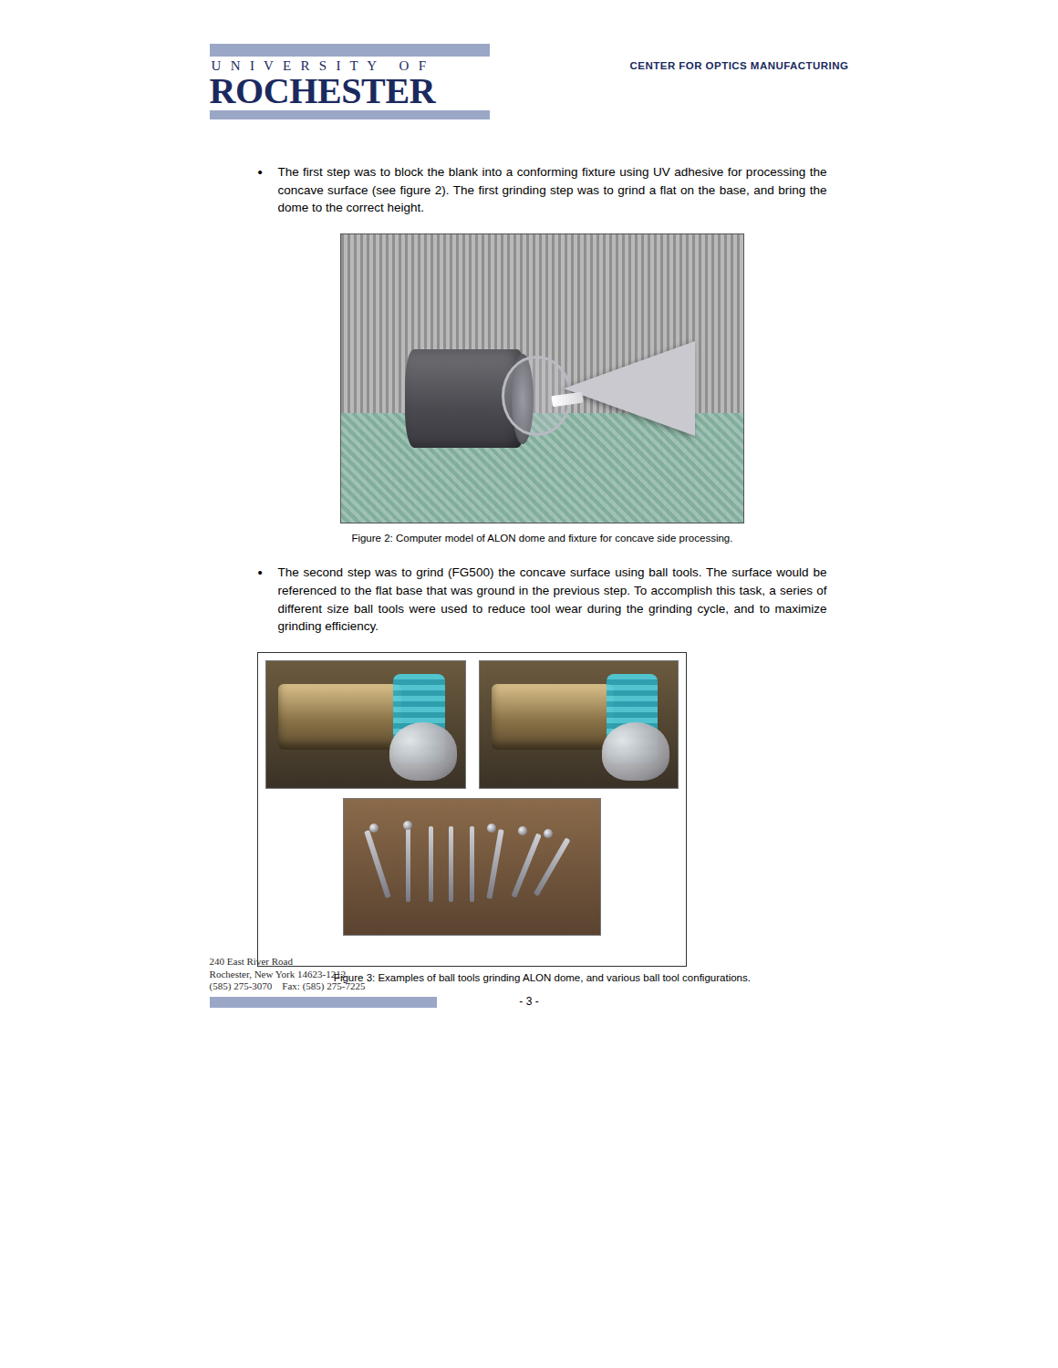U N I V E R S I T Y O F
ROCHESTER
CENTER FOR OPTICS MANUFACTURING
The first step was to block the blank into a conforming fixture using UV adhesive for processing the concave surface (see figure 2). The first grinding step was to grind a flat on the base, and bring the dome to the correct height.
Figure 2: Computer model of ALON dome and fixture for concave side processing.
The second step was to grind (FG500) the concave surface using ball tools. The surface would be referenced to the flat base that was ground in the previous step. To accomplish this task, a series of different size ball tools were used to reduce tool wear during the grinding cycle, and to maximize grinding efficiency.
Figure 3: Examples of ball tools grinding ALON dome, and various ball tool configurations.
240 East River Road
Rochester, New York 14623-1212
(585) 275-3070 Fax: (585) 275-7225
- 3 -